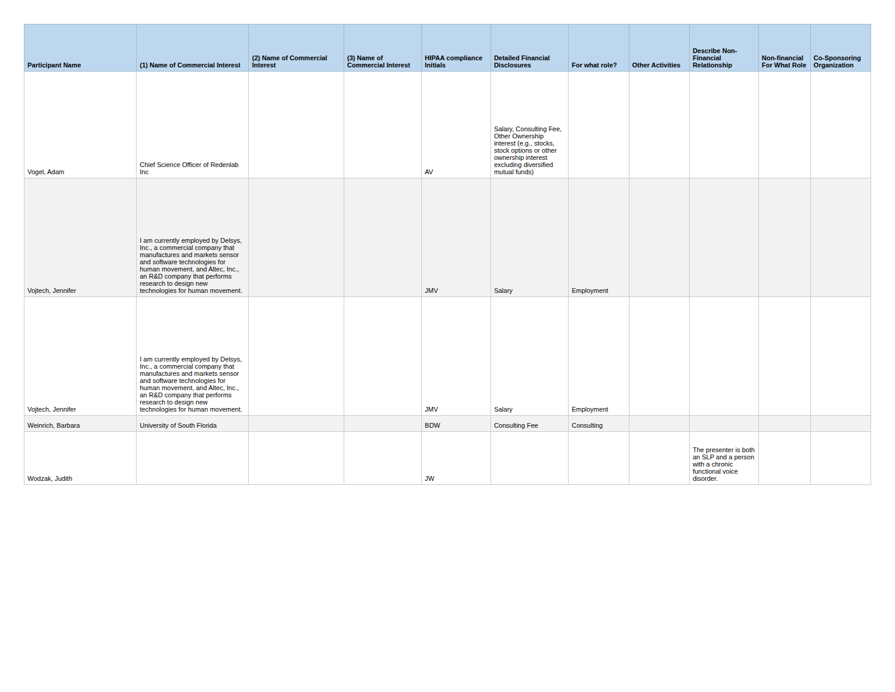| Participant Name | (1) Name of Commercial Interest | (2) Name of Commercial Interest | (3) Name of Commercial Interest | HIPAA compliance Initials | Detailed Financial Disclosures | For what role? | Other Activities | Describe Non-Financial Relationship | Non-financial For What Role | Co-Sponsoring Organization |
| --- | --- | --- | --- | --- | --- | --- | --- | --- | --- | --- |
| Vogel, Adam | Chief Science Officer of Redenlab Inc | | | AV | Salary, Consulting Fee, Other Ownership interest (e.g., stocks, stock options or other ownership interest excluding diversified mutual funds) | | | | | |
| Vojtech, Jennifer | I am currently employed by Delsys, Inc., a commercial company that manufactures and markets sensor and software technologies for human movement, and Altec, Inc., an R&D company that performs research to design new technologies for human movement. | | | JMV | Salary | Employment | | | | |
| Vojtech, Jennifer | I am currently employed by Delsys, Inc., a commercial company that manufactures and markets sensor and software technologies for human movement, and Altec, Inc., an R&D company that performs research to design new technologies for human movement. | | | JMV | Salary | Employment | | | | |
| Weinrich, Barbara | University of South Florida | | | BDW | Consulting Fee | Consulting | | | | |
| Wodzak, Judith | | | | JW | | | | The presenter is both an SLP and a person with a chronic functional voice disorder. | | |